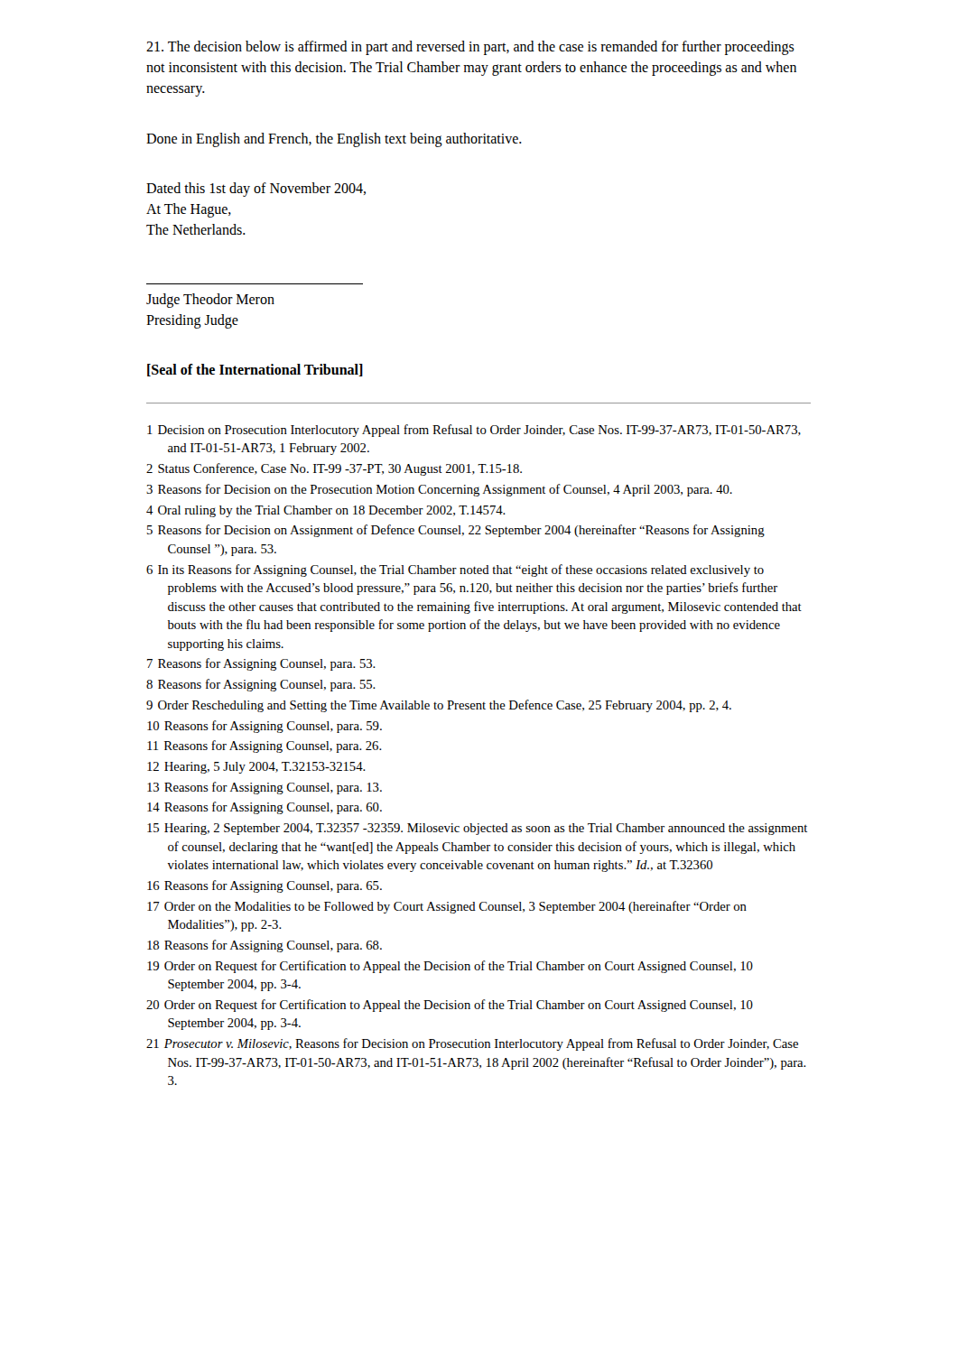21. The decision below is affirmed in part and reversed in part, and the case is remanded for further proceedings not inconsistent with this decision. The Trial Chamber may grant orders to enhance the proceedings as and when necessary.
Done in English and French, the English text being authoritative.
Dated this 1st day of November 2004, At The Hague, The Netherlands.
Judge Theodor Meron Presiding Judge
[Seal of the International Tribunal]
1 Decision on Prosecution Interlocutory Appeal from Refusal to Order Joinder, Case Nos. IT-99-37-AR73, IT-01-50-AR73, and IT-01-51-AR73, 1 February 2002.
2 Status Conference, Case No. IT-99 -37-PT, 30 August 2001, T.15-18.
3 Reasons for Decision on the Prosecution Motion Concerning Assignment of Counsel, 4 April 2003, para. 40.
4 Oral ruling by the Trial Chamber on 18 December 2002, T.14574.
5 Reasons for Decision on Assignment of Defence Counsel, 22 September 2004 (hereinafter “Reasons for Assigning Counsel ”), para. 53.
6 In its Reasons for Assigning Counsel, the Trial Chamber noted that “eight of these occasions related exclusively to problems with the Accused’s blood pressure,” para 56, n.120, but neither this decision nor the parties’ briefs further discuss the other causes that contributed to the remaining five interruptions. At oral argument, Milosevic contended that bouts with the flu had been responsible for some portion of the delays, but we have been provided with no evidence supporting his claims.
7 Reasons for Assigning Counsel, para. 53.
8 Reasons for Assigning Counsel, para. 55.
9 Order Rescheduling and Setting the Time Available to Present the Defence Case, 25 February 2004, pp. 2, 4.
10 Reasons for Assigning Counsel, para. 59.
11 Reasons for Assigning Counsel, para. 26.
12 Hearing, 5 July 2004, T.32153-32154.
13 Reasons for Assigning Counsel, para. 13.
14 Reasons for Assigning Counsel, para. 60.
15 Hearing, 2 September 2004, T.32357 -32359. Milosevic objected as soon as the Trial Chamber announced the assignment of counsel, declaring that he “want[ed] the Appeals Chamber to consider this decision of yours, which is illegal, which violates international law, which violates every conceivable covenant on human rights.” Id., at T.32360
16 Reasons for Assigning Counsel, para. 65.
17 Order on the Modalities to be Followed by Court Assigned Counsel, 3 September 2004 (hereinafter “Order on Modalities”), pp. 2-3.
18 Reasons for Assigning Counsel, para. 68.
19 Order on Request for Certification to Appeal the Decision of the Trial Chamber on Court Assigned Counsel, 10 September 2004, pp. 3-4.
20 Order on Request for Certification to Appeal the Decision of the Trial Chamber on Court Assigned Counsel, 10 September 2004, pp. 3-4.
21 Prosecutor v. Milosevic, Reasons for Decision on Prosecution Interlocutory Appeal from Refusal to Order Joinder, Case Nos. IT-99-37-AR73, IT-01-50-AR73, and IT-01-51-AR73, 18 April 2002 (hereinafter “Refusal to Order Joinder”), para. 3.